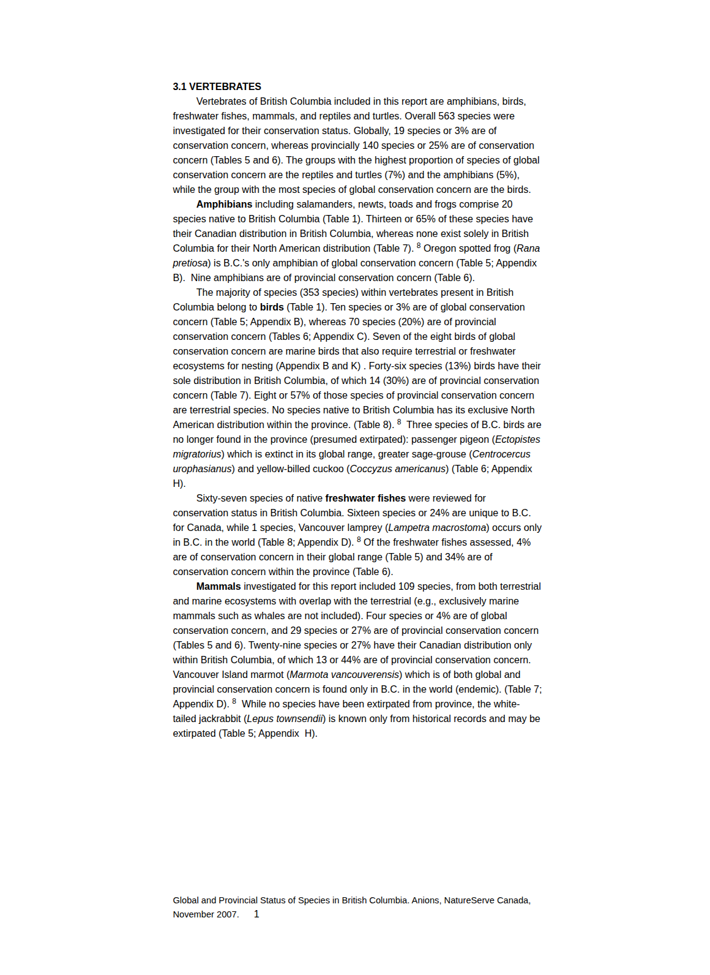3.1 VERTEBRATES
Vertebrates of British Columbia included in this report are amphibians, birds, freshwater fishes, mammals, and reptiles and turtles. Overall 563 species were investigated for their conservation status. Globally, 19 species or 3% are of conservation concern, whereas provincially 140 species or 25% are of conservation concern (Tables 5 and 6). The groups with the highest proportion of species of global conservation concern are the reptiles and turtles (7%) and the amphibians (5%), while the group with the most species of global conservation concern are the birds.
Amphibians including salamanders, newts, toads and frogs comprise 20 species native to British Columbia (Table 1). Thirteen or 65% of these species have their Canadian distribution in British Columbia, whereas none exist solely in British Columbia for their North American distribution (Table 7). 8 Oregon spotted frog (Rana pretiosa) is B.C.'s only amphibian of global conservation concern (Table 5; Appendix B). Nine amphibians are of provincial conservation concern (Table 6).
The majority of species (353 species) within vertebrates present in British Columbia belong to birds (Table 1). Ten species or 3% are of global conservation concern (Table 5; Appendix B), whereas 70 species (20%) are of provincial conservation concern (Tables 6; Appendix C). Seven of the eight birds of global conservation concern are marine birds that also require terrestrial or freshwater ecosystems for nesting (Appendix B and K) . Forty-six species (13%) birds have their sole distribution in British Columbia, of which 14 (30%) are of provincial conservation concern (Table 7). Eight or 57% of those species of provincial conservation concern are terrestrial species. No species native to British Columbia has its exclusive North American distribution within the province. (Table 8). 8 Three species of B.C. birds are no longer found in the province (presumed extirpated): passenger pigeon (Ectopistes migratorius) which is extinct in its global range, greater sage-grouse (Centrocercus urophasianus) and yellow-billed cuckoo (Coccyzus americanus) (Table 6; Appendix H).
Sixty-seven species of native freshwater fishes were reviewed for conservation status in British Columbia. Sixteen species or 24% are unique to B.C. for Canada, while 1 species, Vancouver lamprey (Lampetra macrostoma) occurs only in B.C. in the world (Table 8; Appendix D). 8 Of the freshwater fishes assessed, 4% are of conservation concern in their global range (Table 5) and 34% are of conservation concern within the province (Table 6).
Mammals investigated for this report included 109 species, from both terrestrial and marine ecosystems with overlap with the terrestrial (e.g., exclusively marine mammals such as whales are not included). Four species or 4% are of global conservation concern, and 29 species or 27% are of provincial conservation concern (Tables 5 and 6). Twenty-nine species or 27% have their Canadian distribution only within British Columbia, of which 13 or 44% are of provincial conservation concern. Vancouver Island marmot (Marmota vancouverensis) which is of both global and provincial conservation concern is found only in B.C. in the world (endemic). (Table 7; Appendix D). 8 While no species have been extirpated from province, the white-tailed jackrabbit (Lepus townsendii) is known only from historical records and may be extirpated (Table 5; Appendix H).
Global and Provincial Status of Species in British Columbia. Anions, NatureServe Canada, November 2007.1